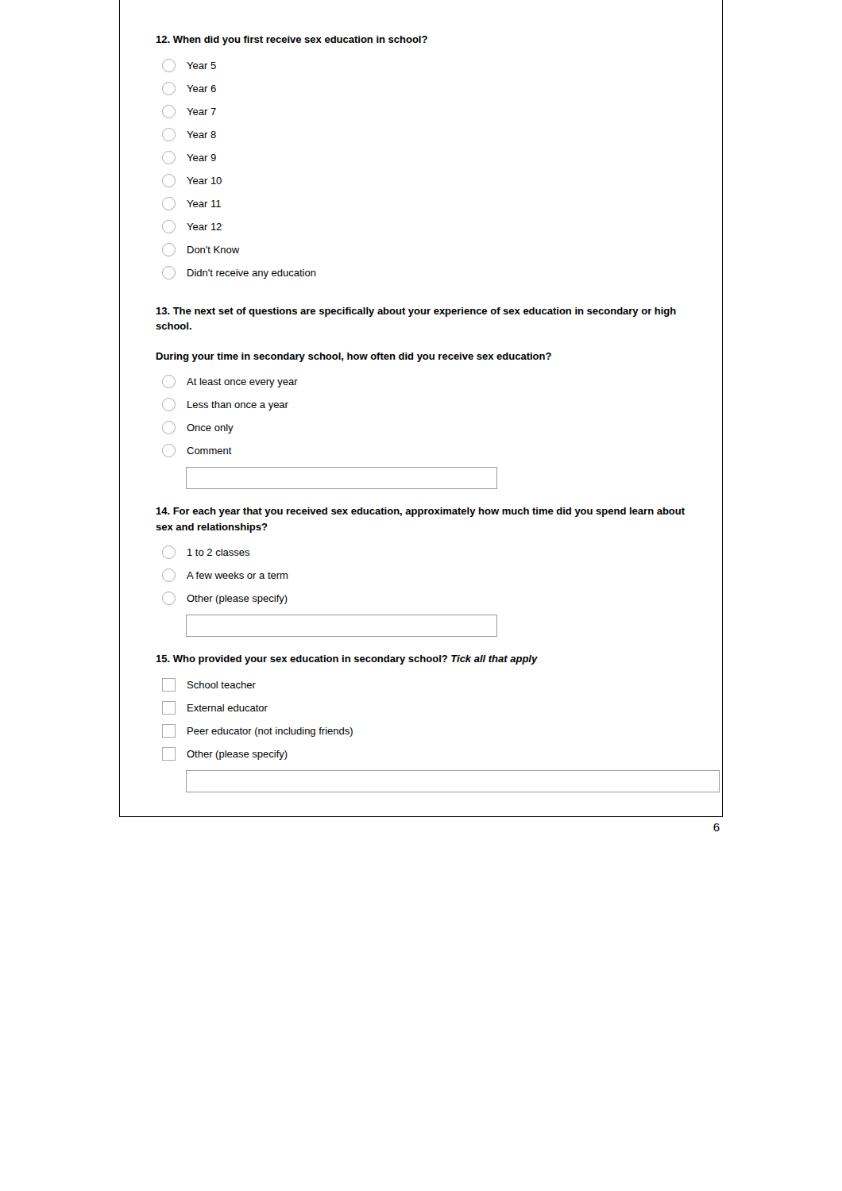12. When did you first receive sex education in school?
Year 5
Year 6
Year 7
Year 8
Year 9
Year 10
Year 11
Year 12
Don't Know
Didn't receive any education
13. The next set of questions are specifically about your experience of sex education in secondary or high school.
During your time in secondary school, how often did you receive sex education?
At least once every year
Less than once a year
Once only
Comment
14. For each year that you received sex education, approximately how much time did you spend learn about sex and relationships?
1 to 2 classes
A few weeks or a term
Other (please specify)
15. Who provided your sex education in secondary school? Tick all that apply
School teacher
External educator
Peer educator (not including friends)
Other (please specify)
6